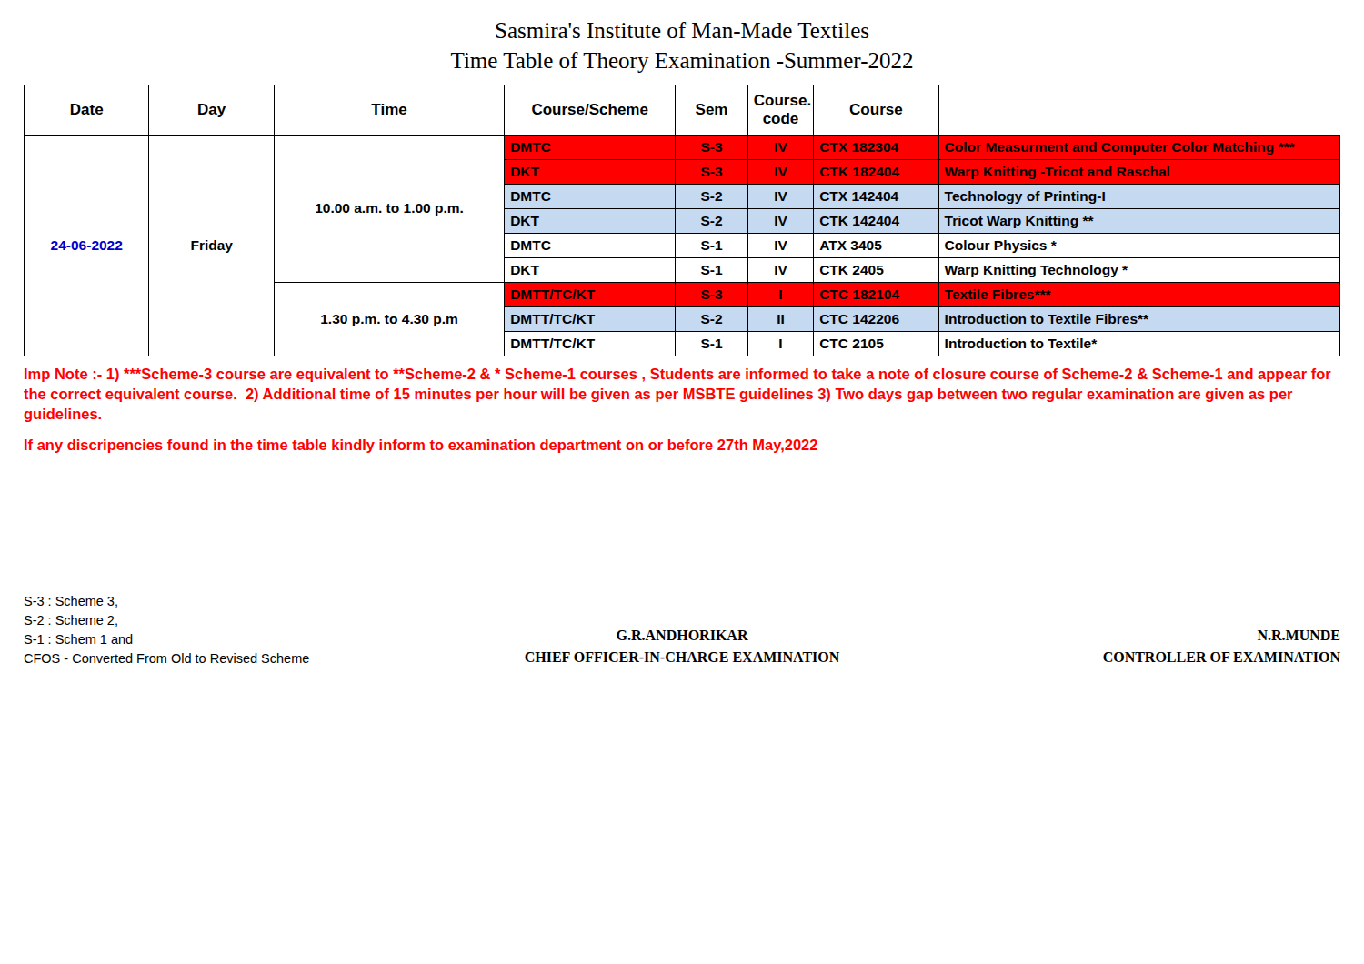Sasmira's Institute of Man-Made Textiles
Time Table of Theory Examination -Summer-2022
| Date | Day | Time | Course/Scheme | Sem | Course. code | Course |
| --- | --- | --- | --- | --- | --- | --- |
| 24-06-2022 | Friday | 10.00 a.m. to 1.00 p.m. | DMTC | S-3 | IV | CTX 182304 | Color Measurment and Computer Color Matching *** |
| DKT | S-3 | IV | CTK 182404 | Warp Knitting -Tricot and Raschal |
| DMTC | S-2 | IV | CTX 142404 | Technology of Printing-I |
| DKT | S-2 | IV | CTK 142404 | Tricot Warp Knitting ** |
| DMTC | S-1 | IV | ATX 3405 | Colour Physics * |
| DKT | S-1 | IV | CTK 2405 | Warp Knitting Technology * |
| 1.30 p.m. to 4.30 p.m | DMTT/TC/KT | S-3 | I | CTC 182104 | Textile Fibres*** |
| DMTT/TC/KT | S-2 | II | CTC 142206 | Introduction to Textile Fibres** |
| DMTT/TC/KT | S-1 | I | CTC 2105 | Introduction to Textile* |
Imp Note :- 1) ***Scheme-3 course are equivalent to **Scheme-2 & * Scheme-1 courses , Students are informed to take a note of closure course of Scheme-2 & Scheme-1 and appear for the correct equivalent course. 2) Additional time of 15 minutes per hour will be given as per MSBTE guidelines 3) Two days gap between two regular examination are given as per guidelines.
If any discripencies found in the time table kindly inform to examination department on or before 27th May,2022
S-3 : Scheme 3,
S-2 : Scheme 2,
S-1 : Schem 1 and
CFOS - Converted From Old to Revised Scheme
G.R.ANDHORIKAR
CHIEF OFFICER-IN-CHARGE EXAMINATION
N.R.MUNDE
CONTROLLER OF EXAMINATION